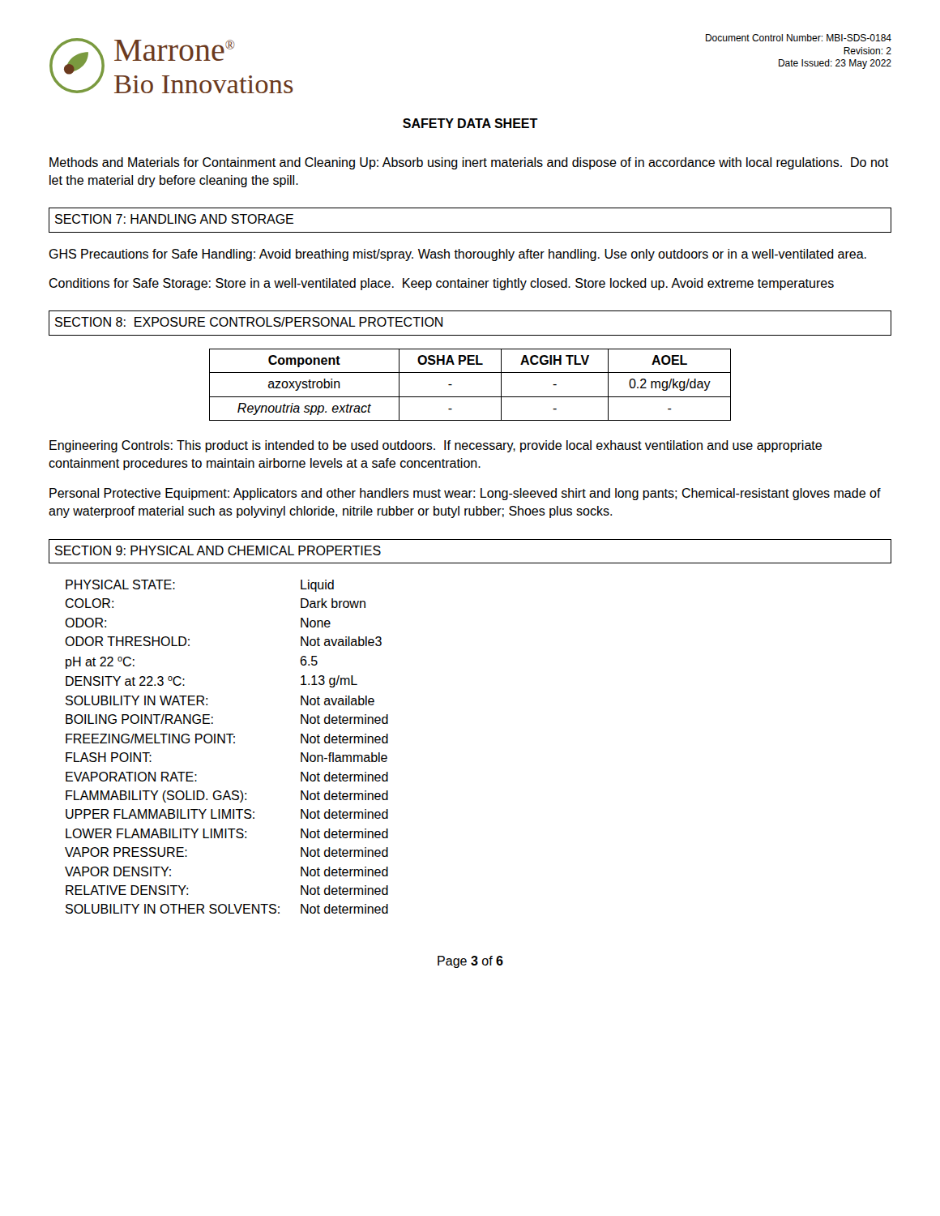Marrone®
Bio Innovations
Document Control Number: MBI-SDS-0184
Revision: 2
Date Issued: 23 May 2022
SAFETY DATA SHEET
Methods and Materials for Containment and Cleaning Up: Absorb using inert materials and dispose of in accordance with local regulations. Do not let the material dry before cleaning the spill.
SECTION 7: HANDLING AND STORAGE
GHS Precautions for Safe Handling: Avoid breathing mist/spray. Wash thoroughly after handling. Use only outdoors or in a well-ventilated area.
Conditions for Safe Storage: Store in a well-ventilated place. Keep container tightly closed. Store locked up. Avoid extreme temperatures
SECTION 8: EXPOSURE CONTROLS/PERSONAL PROTECTION
| Component | OSHA PEL | ACGIH TLV | AOEL |
| --- | --- | --- | --- |
| azoxystrobin | - | - | 0.2 mg/kg/day |
| Reynoutria spp. extract | - | - | - |
Engineering Controls: This product is intended to be used outdoors. If necessary, provide local exhaust ventilation and use appropriate containment procedures to maintain airborne levels at a safe concentration.
Personal Protective Equipment: Applicators and other handlers must wear: Long-sleeved shirt and long pants; Chemical-resistant gloves made of any waterproof material such as polyvinyl chloride, nitrile rubber or butyl rubber; Shoes plus socks.
SECTION 9: PHYSICAL AND CHEMICAL PROPERTIES
| PHYSICAL STATE: | Liquid |
| COLOR: | Dark brown |
| ODOR: | None |
| ODOR THRESHOLD: | Not available3 |
| pH at 22 o C: | 6.5 |
| DENSITY at 22.3 o C: | 1.13 g/mL |
| SOLUBILITY IN WATER: | Not available |
| BOILING POINT/RANGE: | Not determined |
| FREEZING/MELTING POINT: | Not determined |
| FLASH POINT: | Non-flammable |
| EVAPORATION RATE: | Not determined |
| FLAMMABILITY (SOLID. GAS): | Not determined |
| UPPER FLAMMABILITY LIMITS: | Not determined |
| LOWER FLAMABILITY LIMITS: | Not determined |
| VAPOR PRESSURE: | Not determined |
| VAPOR DENSITY: | Not determined |
| RELATIVE DENSITY: | Not determined |
| SOLUBILITY IN OTHER SOLVENTS: | Not determined |
Page 3 of 6